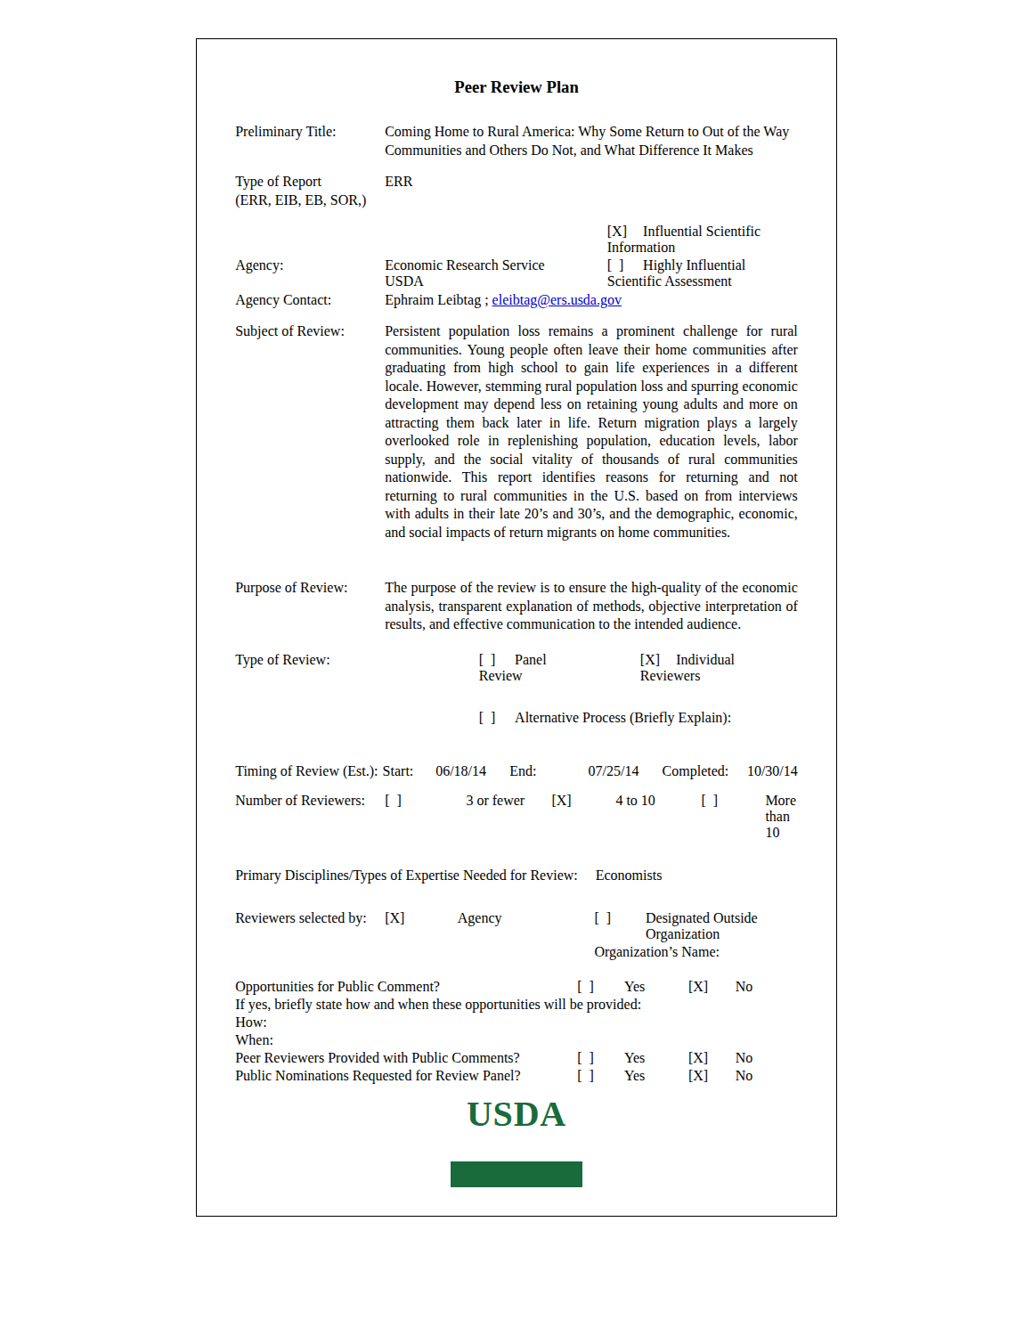Peer Review Plan
| Preliminary Title: | Coming Home to Rural America: Why Some Return to Out of the Way Communities and Others Do Not, and What Difference It Makes |
| Type of Report (ERR, EIB, EB, SOR,) | ERR |
| | | [X] Influential Scientific Information |
| Agency: | Economic Research Service USDA | [ ] Highly Influential Scientific Assessment |
| Agency Contact: | Ephraim Leibtag ; eleibtag@ers.usda.gov |
| Subject of Review: | Persistent population loss remains a prominent challenge for rural communities. Young people often leave their home communities after graduating from high school to gain life experiences in a different locale. However, stemming rural population loss and spurring economic development may depend less on retaining young adults and more on attracting them back later in life. Return migration plays a largely overlooked role in replenishing population, education levels, labor supply, and the social vitality of thousands of rural communities nationwide. This report identifies reasons for returning and not returning to rural communities in the U.S. based on from interviews with adults in their late 20’s and 30’s, and the demographic, economic, and social impacts of return migrants on home communities. |
| Purpose of Review: | The purpose of the review is to ensure the high-quality of the economic analysis, transparent explanation of methods, objective interpretation of results, and effective communication to the intended audience. |
| Type of Review: | | [ ] Panel Review | | [X] Individual Reviewers |
| | | [ ] Alternative Process (Briefly Explain): |
| Timing of Review (Est.): | Start: | 06/18/14 | End: | 07/25/14 | Completed: | 10/30/14 |
| Number of Reviewers: | [ ] | 3 or fewer | [X] | 4 to 10 | [ ] | More than 10 |
| Primary Disciplines/Types of Expertise Needed for Review: Economists |
| Reviewers selected by: | [X] | Agency | [ ] | Designated Outside Organization |
| | Organization’s Name: |
| Opportunities for Public Comment? | [ ] | Yes | [X] | No |
| If yes, briefly state how and when these opportunities will be provided: |
| How: |
| When: |
| Peer Reviewers Provided with Public Comments? | [ ] | Yes | [X] | No |
| Public Nominations Requested for Review Panel? | [ ] | Yes | [X] | No |
USDA